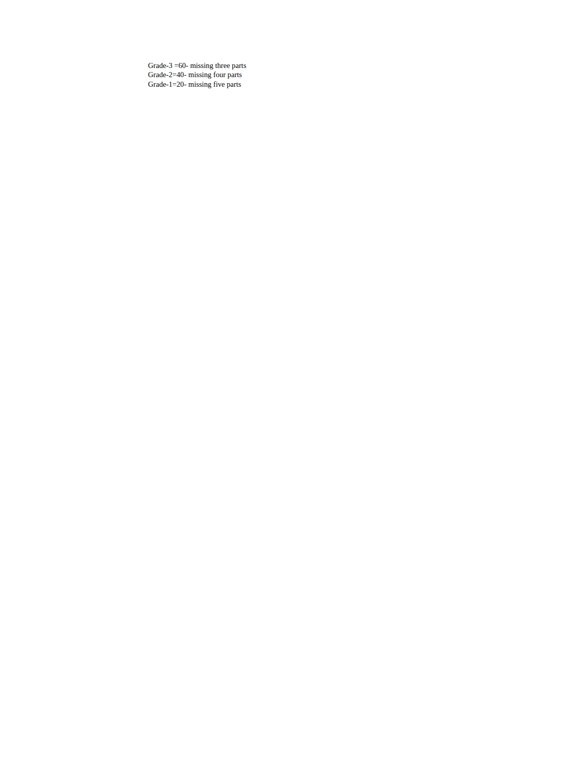Grade-3 =60- missing three parts
Grade-2=40- missing four parts
Grade-1=20- missing five parts